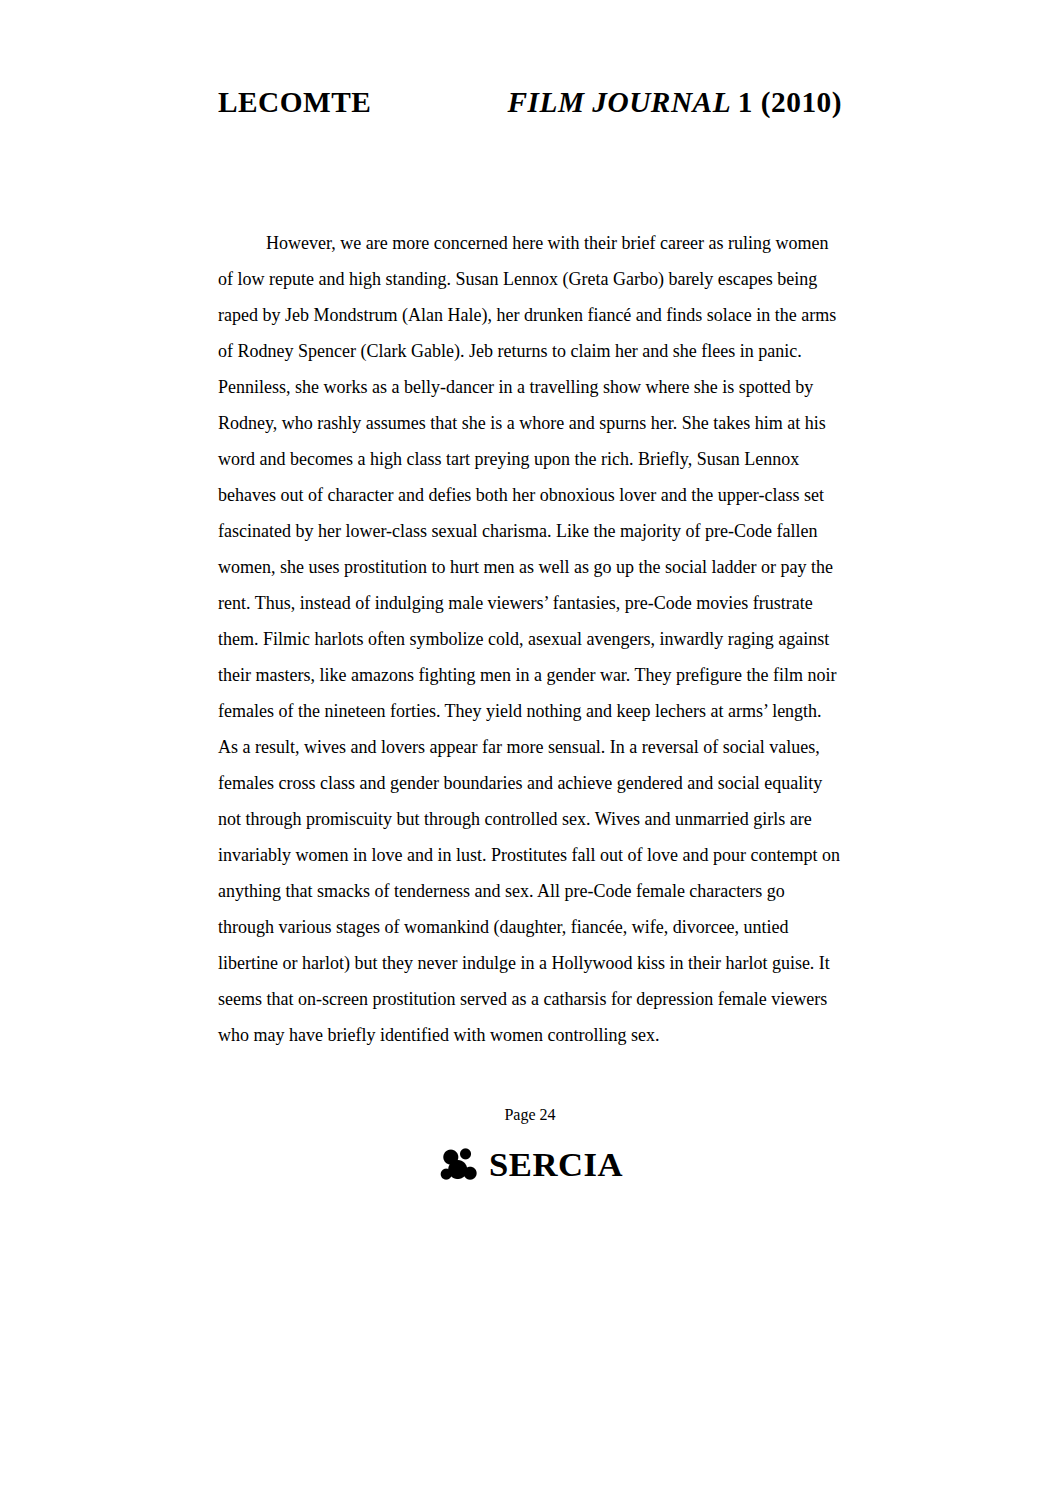LECOMTE FILM JOURNAL 1 (2010)
However, we are more concerned here with their brief career as ruling women of low repute and high standing. Susan Lennox (Greta Garbo) barely escapes being raped by Jeb Mondstrum (Alan Hale), her drunken fiancé and finds solace in the arms of Rodney Spencer (Clark Gable). Jeb returns to claim her and she flees in panic. Penniless, she works as a belly-dancer in a travelling show where she is spotted by Rodney, who rashly assumes that she is a whore and spurns her. She takes him at his word and becomes a high class tart preying upon the rich. Briefly, Susan Lennox behaves out of character and defies both her obnoxious lover and the upper-class set fascinated by her lower-class sexual charisma. Like the majority of pre-Code fallen women, she uses prostitution to hurt men as well as go up the social ladder or pay the rent. Thus, instead of indulging male viewers’ fantasies, pre-Code movies frustrate them. Filmic harlots often symbolize cold, asexual avengers, inwardly raging against their masters, like amazons fighting men in a gender war. They prefigure the film noir females of the nineteen forties. They yield nothing and keep lechers at arms’ length. As a result, wives and lovers appear far more sensual. In a reversal of social values, females cross class and gender boundaries and achieve gendered and social equality not through promiscuity but through controlled sex. Wives and unmarried girls are invariably women in love and in lust. Prostitutes fall out of love and pour contempt on anything that smacks of tenderness and sex. All pre-Code female characters go through various stages of womankind (daughter, fiancée, wife, divorcee, untied libertine or harlot) but they never indulge in a Hollywood kiss in their harlot guise. It seems that on-screen prostitution served as a catharsis for depression female viewers who may have briefly identified with women controlling sex.
Page 24
SERCIA